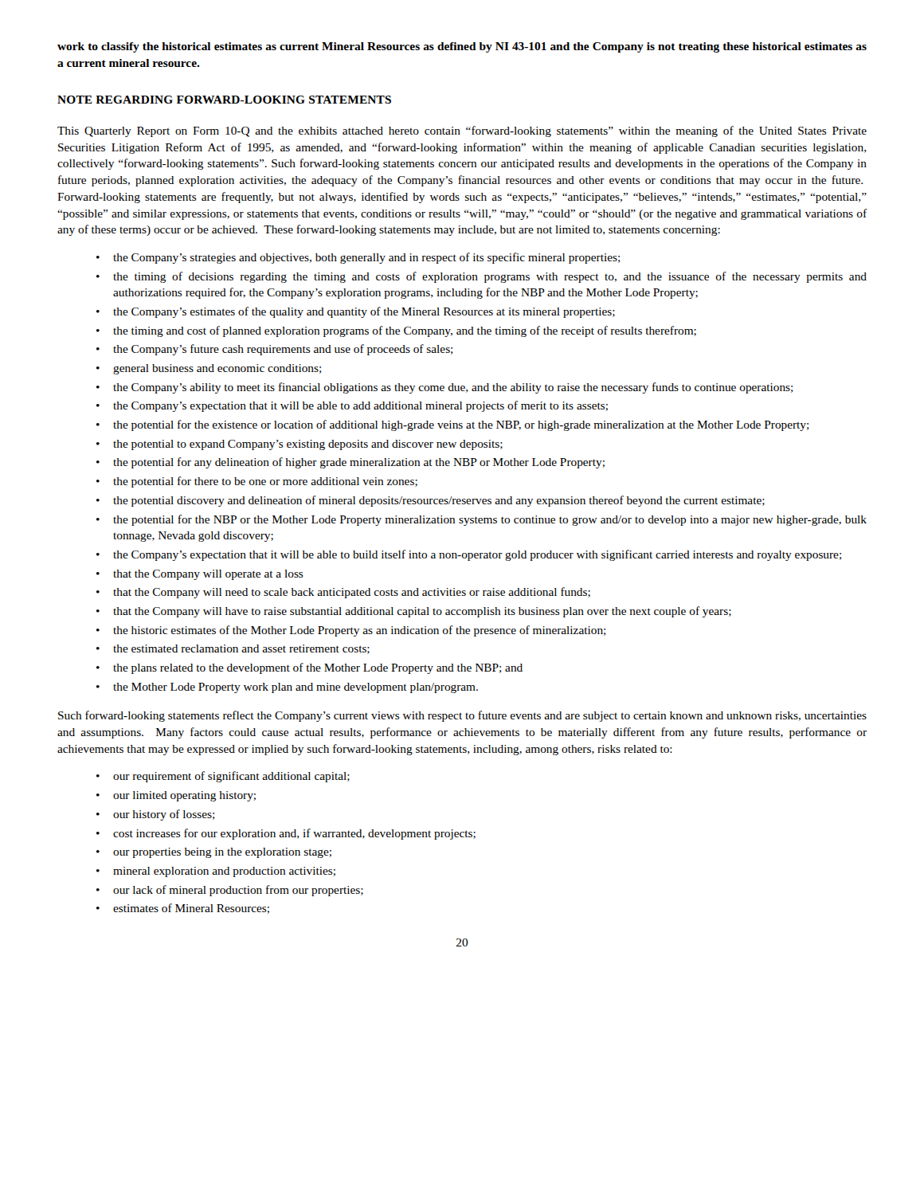work to classify the historical estimates as current Mineral Resources as defined by NI 43-101 and the Company is not treating these historical estimates as a current mineral resource.
NOTE REGARDING FORWARD-LOOKING STATEMENTS
This Quarterly Report on Form 10-Q and the exhibits attached hereto contain “forward-looking statements” within the meaning of the United States Private Securities Litigation Reform Act of 1995, as amended, and “forward-looking information” within the meaning of applicable Canadian securities legislation, collectively “forward-looking statements”. Such forward-looking statements concern our anticipated results and developments in the operations of the Company in future periods, planned exploration activities, the adequacy of the Company’s financial resources and other events or conditions that may occur in the future. Forward-looking statements are frequently, but not always, identified by words such as “expects,” “anticipates,” “believes,” “intends,” “estimates,” “potential,” “possible” and similar expressions, or statements that events, conditions or results “will,” “may,” “could” or “should” (or the negative and grammatical variations of any of these terms) occur or be achieved. These forward-looking statements may include, but are not limited to, statements concerning:
the Company’s strategies and objectives, both generally and in respect of its specific mineral properties;
the timing of decisions regarding the timing and costs of exploration programs with respect to, and the issuance of the necessary permits and authorizations required for, the Company’s exploration programs, including for the NBP and the Mother Lode Property;
the Company’s estimates of the quality and quantity of the Mineral Resources at its mineral properties;
the timing and cost of planned exploration programs of the Company, and the timing of the receipt of results therefrom;
the Company’s future cash requirements and use of proceeds of sales;
general business and economic conditions;
the Company’s ability to meet its financial obligations as they come due, and the ability to raise the necessary funds to continue operations;
the Company’s expectation that it will be able to add additional mineral projects of merit to its assets;
the potential for the existence or location of additional high-grade veins at the NBP, or high-grade mineralization at the Mother Lode Property;
the potential to expand Company’s existing deposits and discover new deposits;
the potential for any delineation of higher grade mineralization at the NBP or Mother Lode Property;
the potential for there to be one or more additional vein zones;
the potential discovery and delineation of mineral deposits/resources/reserves and any expansion thereof beyond the current estimate;
the potential for the NBP or the Mother Lode Property mineralization systems to continue to grow and/or to develop into a major new higher-grade, bulk tonnage, Nevada gold discovery;
the Company’s expectation that it will be able to build itself into a non-operator gold producer with significant carried interests and royalty exposure;
that the Company will operate at a loss
that the Company will need to scale back anticipated costs and activities or raise additional funds;
that the Company will have to raise substantial additional capital to accomplish its business plan over the next couple of years;
the historic estimates of the Mother Lode Property as an indication of the presence of mineralization;
the estimated reclamation and asset retirement costs;
the plans related to the development of the Mother Lode Property and the NBP; and
the Mother Lode Property work plan and mine development plan/program.
Such forward-looking statements reflect the Company’s current views with respect to future events and are subject to certain known and unknown risks, uncertainties and assumptions. Many factors could cause actual results, performance or achievements to be materially different from any future results, performance or achievements that may be expressed or implied by such forward-looking statements, including, among others, risks related to:
our requirement of significant additional capital;
our limited operating history;
our history of losses;
cost increases for our exploration and, if warranted, development projects;
our properties being in the exploration stage;
mineral exploration and production activities;
our lack of mineral production from our properties;
estimates of Mineral Resources;
20